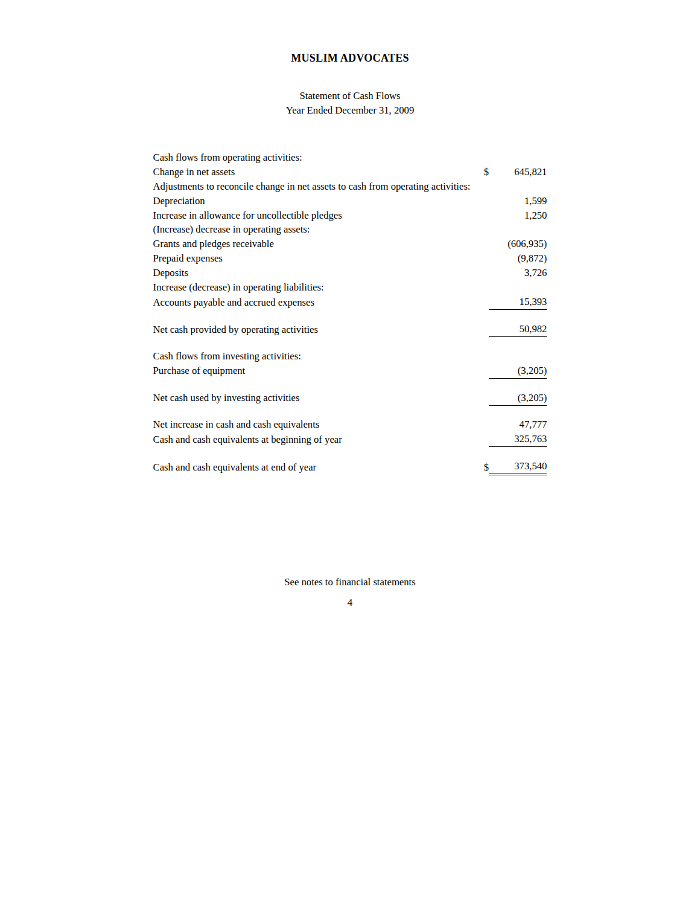MUSLIM ADVOCATES
Statement of Cash Flows
Year Ended December 31, 2009
| Cash flows from operating activities: | | |
| Change in net assets | $ | 645,821 |
| Adjustments to reconcile change in net assets to cash from operating activities: | | |
| Depreciation | | 1,599 |
| Increase in allowance for uncollectible pledges | | 1,250 |
| (Increase) decrease in operating assets: | | |
| Grants and pledges receivable | | (606,935) |
| Prepaid expenses | | (9,872) |
| Deposits | | 3,726 |
| Increase (decrease) in operating liabilities: | | |
| Accounts payable and accrued expenses | | 15,393 |
| Net cash provided by operating activities | | 50,982 |
| Cash flows from investing activities: | | |
| Purchase of equipment | | (3,205) |
| Net cash used by investing activities | | (3,205) |
| Net increase in cash and cash equivalents | | 47,777 |
| Cash and cash equivalents at beginning of year | | 325,763 |
| Cash and cash equivalents at end of year | $ | 373,540 |
See notes to financial statements
4